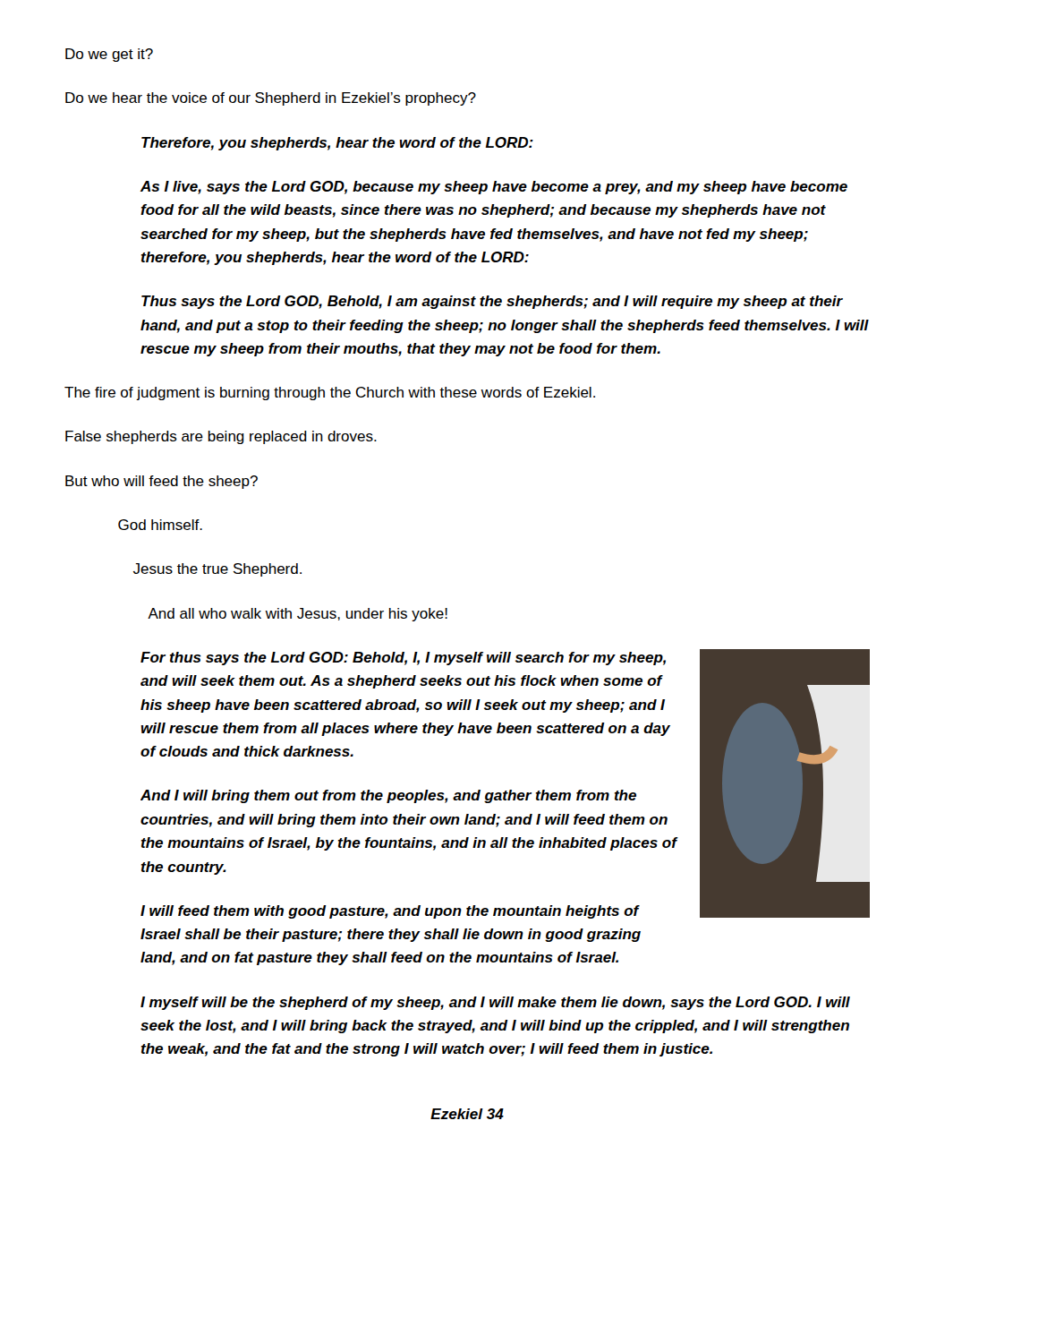Do we get it?
Do we hear the voice of our Shepherd in Ezekiel’s prophecy?
Therefore, you shepherds, hear the word of the LORD:
As I live, says the Lord GOD, because my sheep have become a prey, and my sheep have become food for all the wild beasts, since there was no shepherd; and because my shepherds have not searched for my sheep, but the shepherds have fed themselves, and have not fed my sheep; therefore, you shepherds, hear the word of the LORD:
Thus says the Lord GOD, Behold, I am against the shepherds; and I will require my sheep at their hand, and put a stop to their feeding the sheep; no longer shall the shepherds feed themselves. I will rescue my sheep from their mouths, that they may not be food for them.
The fire of judgment is burning through the Church with these words of Ezekiel.
False shepherds are being replaced in droves.
But who will feed the sheep?
God himself.
Jesus the true Shepherd.
And all who walk with Jesus, under his yoke!
For thus says the Lord GOD: Behold, I, I myself will search for my sheep, and will seek them out. As a shepherd seeks out his flock when some of his sheep have been scattered abroad, so will I seek out my sheep; and I will rescue them from all places where they have been scattered on a day of clouds and thick darkness.
And I will bring them out from the peoples, and gather them from the countries, and will bring them into their own land; and I will feed them on the mountains of Israel, by the fountains, and in all the inhabited places of the country.
I will feed them with good pasture, and upon the mountain heights of Israel shall be their pasture; there they shall lie down in good grazing land, and on fat pasture they shall feed on the mountains of Israel.
I myself will be the shepherd of my sheep, and I will make them lie down, says the Lord GOD. I will seek the lost, and I will bring back the strayed, and I will bind up the crippled, and I will strengthen the weak, and the fat and the strong I will watch over; I will feed them in justice.
Ezekiel 34